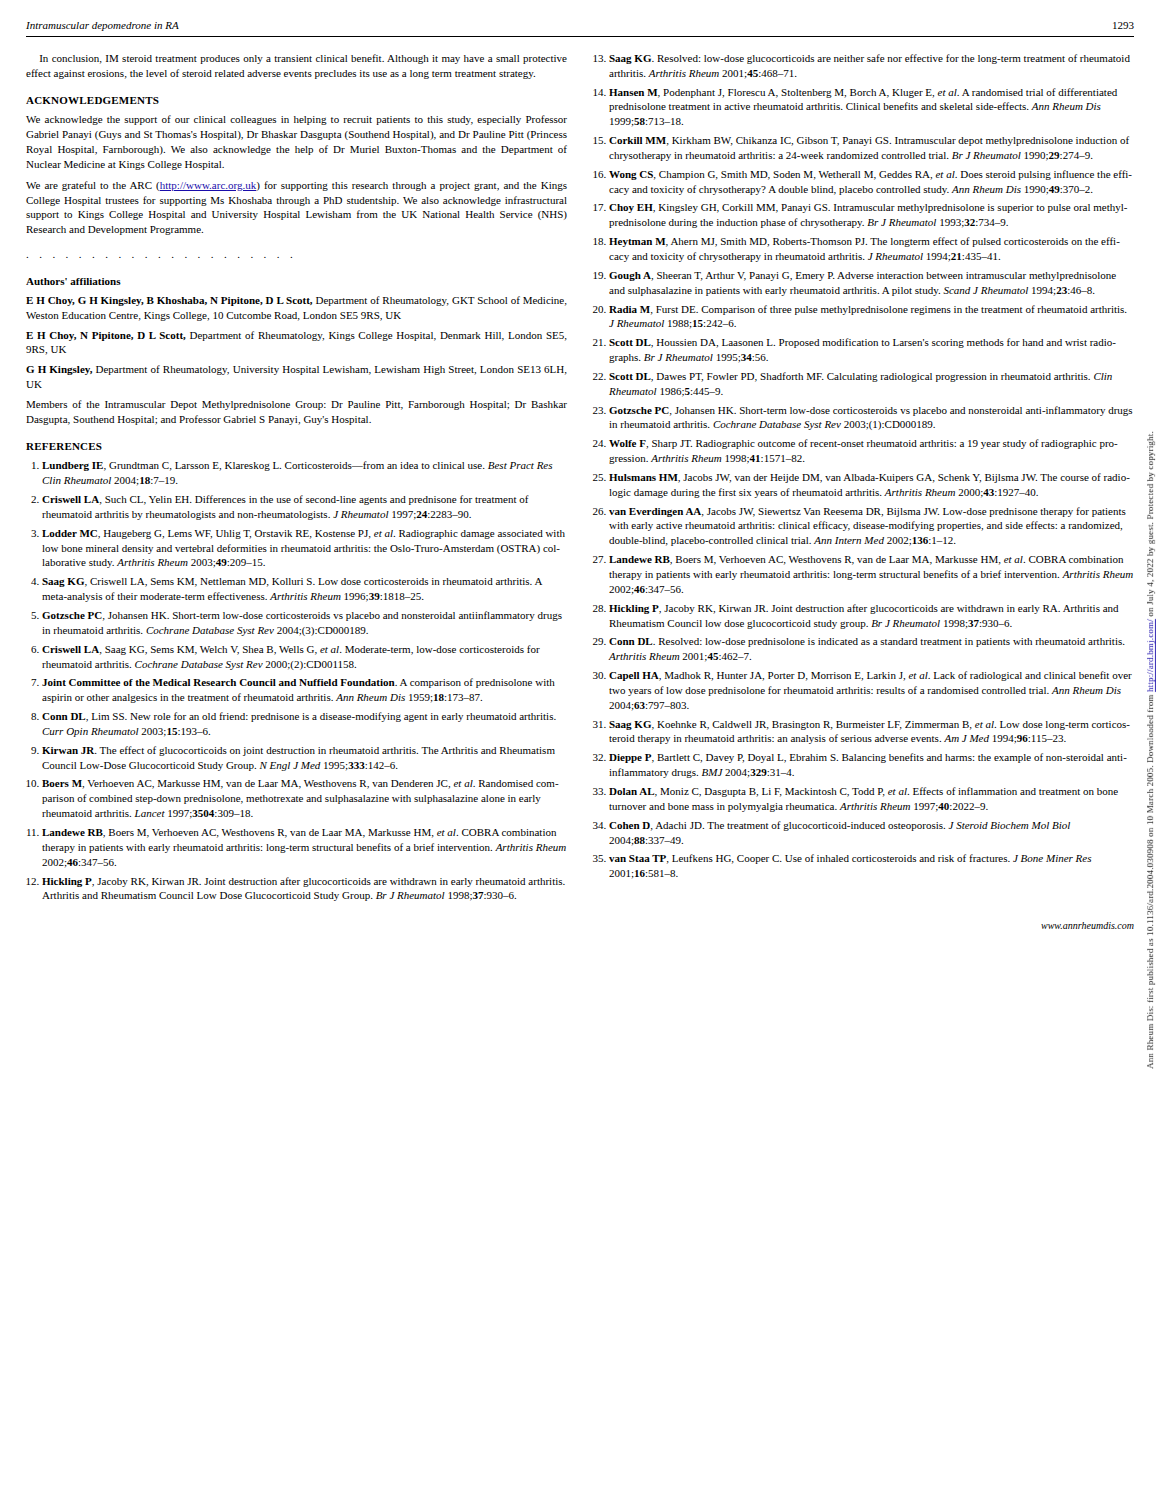Intramuscular depomedrone in RA 1293
Ann Rheum Dis: first published as 10.1136/ard.2004.030908 on 10 March 2005. Downloaded from http://ard.bmj.com/ on July 4, 2022 by guest. Protected by copyright.
In conclusion, IM steroid treatment produces only a transient clinical benefit. Although it may have a small protective effect against erosions, the level of steroid related adverse events precludes its use as a long term treatment strategy.
Acknowledgements
We acknowledge the support of our clinical colleagues in helping to recruit patients to this study, especially Professor Gabriel Panayi (Guys and St Thomas's Hospital), Dr Bhaskar Dasgupta (Southend Hospital), and Dr Pauline Pitt (Princess Royal Hospital, Farnborough). We also acknowledge the help of Dr Muriel Buxton-Thomas and the Department of Nuclear Medicine at Kings College Hospital.
We are grateful to the ARC (http://www.arc.org.uk) for supporting this research through a project grant, and the Kings College Hospital trustees for supporting Ms Khoshaba through a PhD studentship. We also acknowledge infrastructural support to Kings College Hospital and University Hospital Lewisham from the UK National Health Service (NHS) Research and Development Programme.
. . . . . . . . . . . . . . . . . . . . .
Authors' affiliations
E H Choy, G H Kingsley, B Khoshaba, N Pipitone, D L Scott, Department of Rheumatology, GKT School of Medicine, Weston Education Centre, Kings College, 10 Cutcombe Road, London SE5 9RS, UK
E H Choy, N Pipitone, D L Scott, Department of Rheumatology, Kings College Hospital, Denmark Hill, London SE5, 9RS, UK
G H Kingsley, Department of Rheumatology, University Hospital Lewisham, Lewisham High Street, London SE13 6LH, UK
Members of the Intramuscular Depot Methylprednisolone Group: Dr Pauline Pitt, Farnborough Hospital; Dr Bashkar Dasgupta, Southend Hospital; and Professor Gabriel S Panayi, Guy's Hospital.
References
Lundberg IE, Grundtman C, Larsson E, Klareskog L. Corticosteroids—from an idea to clinical use. Best Pract Res Clin Rheumatol 2004;18:7–19.
Criswell LA, Such CL, Yelin EH. Differences in the use of second-line agents and prednisone for treatment of rheumatoid arthritis by rheumatologists and non-rheumatologists. J Rheumatol 1997;24:2283–90.
Lodder MC, Haugeberg G, Lems WF, Uhlig T, Orstavik RE, Kostense PJ, et al. Radiographic damage associated with low bone mineral density and vertebral deformities in rheumatoid arthritis: the Oslo-Truro-Amsterdam (OSTRA) collaborative study. Arthritis Rheum 2003;49:209–15.
Saag KG, Criswell LA, Sems KM, Nettleman MD, Kolluri S. Low dose corticosteroids in rheumatoid arthritis. A meta-analysis of their moderate-term effectiveness. Arthritis Rheum 1996;39:1818–25.
Gotzsche PC, Johansen HK. Short-term low-dose corticosteroids vs placebo and nonsteroidal antiinflammatory drugs in rheumatoid arthritis. Cochrane Database Syst Rev 2004;(3):CD000189.
Criswell LA, Saag KG, Sems KM, Welch V, Shea B, Wells G, et al. Moderate-term, low-dose corticosteroids for rheumatoid arthritis. Cochrane Database Syst Rev 2000;(2):CD001158.
Joint Committee of the Medical Research Council and Nuffield Foundation. A comparison of prednisolone with aspirin or other analgesics in the treatment of rheumatoid arthritis. Ann Rheum Dis 1959;18:173–87.
Conn DL, Lim SS. New role for an old friend: prednisone is a disease-modifying agent in early rheumatoid arthritis. Curr Opin Rheumatol 2003;15:193–6.
Kirwan JR. The effect of glucocorticoids on joint destruction in rheumatoid arthritis. The Arthritis and Rheumatism Council Low-Dose Glucocorticoid Study Group. N Engl J Med 1995;333:142–6.
Boers M, Verhoeven AC, Markusse HM, van de Laar MA, Westhovens R, van Denderen JC, et al. Randomised comparison of combined step-down prednisolone, methotrexate and sulphasalazine with sulphasalazine alone in early rheumatoid arthritis. Lancet 1997;3504:309–18.
Landewe RB, Boers M, Verhoeven AC, Westhovens R, van de Laar MA, Markusse HM, et al. COBRA combination therapy in patients with early rheumatoid arthritis: long-term structural benefits of a brief intervention. Arthritis Rheum 2002;46:347–56.
Hickling P, Jacoby RK, Kirwan JR. Joint destruction after glucocorticoids are withdrawn in early rheumatoid arthritis. Arthritis and Rheumatism Council Low Dose Glucocorticoid Study Group. Br J Rheumatol 1998;37:930–6.
Saag KG. Resolved: low-dose glucocorticoids are neither safe nor effective for the long-term treatment of rheumatoid arthritis. Arthritis Rheum 2001;45:468–71.
Hansen M, Podenphant J, Florescu A, Stoltenberg M, Borch A, Kluger E, et al. A randomised trial of differentiated prednisolone treatment in active rheumatoid arthritis. Clinical benefits and skeletal side-effects. Ann Rheum Dis 1999;58:713–18.
Corkill MM, Kirkham BW, Chikanza IC, Gibson T, Panayi GS. Intramuscular depot methylprednisolone induction of chrysotherapy in rheumatoid arthritis: a 24-week randomized controlled trial. Br J Rheumatol 1990;29:274–9.
Wong CS, Champion G, Smith MD, Soden M, Wetherall M, Geddes RA, et al. Does steroid pulsing influence the efficacy and toxicity of chrysotherapy? A double blind, placebo controlled study. Ann Rheum Dis 1990;49:370–2.
Choy EH, Kingsley GH, Corkill MM, Panayi GS. Intramuscular methylprednisolone is superior to pulse oral methylprednisolone during the induction phase of chrysotherapy. Br J Rheumatol 1993;32:734–9.
Heytman M, Ahern MJ, Smith MD, Roberts-Thomson PJ. The longterm effect of pulsed corticosteroids on the efficacy and toxicity of chrysotherapy in rheumatoid arthritis. J Rheumatol 1994;21:435–41.
Gough A, Sheeran T, Arthur V, Panayi G, Emery P. Adverse interaction between intramuscular methylprednisolone and sulphasalazine in patients with early rheumatoid arthritis. A pilot study. Scand J Rheumatol 1994;23:46–8.
Radia M, Furst DE. Comparison of three pulse methylprednisolone regimens in the treatment of rheumatoid arthritis. J Rheumatol 1988;15:242–6.
Scott DL, Houssien DA, Laasonen L. Proposed modification to Larsen's scoring methods for hand and wrist radiographs. Br J Rheumatol 1995;34:56.
Scott DL, Dawes PT, Fowler PD, Shadforth MF. Calculating radiological progression in rheumatoid arthritis. Clin Rheumatol 1986;5:445–9.
Gotzsche PC, Johansen HK. Short-term low-dose corticosteroids vs placebo and nonsteroidal anti-inflammatory drugs in rheumatoid arthritis. Cochrane Database Syst Rev 2003;(1):CD000189.
Wolfe F, Sharp JT. Radiographic outcome of recent-onset rheumatoid arthritis: a 19 year study of radiographic progression. Arthritis Rheum 1998;41:1571–82.
Hulsmans HM, Jacobs JW, van der Heijde DM, van Albada-Kuipers GA, Schenk Y, Bijlsma JW. The course of radiologic damage during the first six years of rheumatoid arthritis. Arthritis Rheum 2000;43:1927–40.
van Everdingen AA, Jacobs JW, Siewertsz Van Reesema DR, Bijlsma JW. Low-dose prednisone therapy for patients with early active rheumatoid arthritis: clinical efficacy, disease-modifying properties, and side effects: a randomized, double-blind, placebo-controlled clinical trial. Ann Intern Med 2002;136:1–12.
Landewe RB, Boers M, Verhoeven AC, Westhovens R, van de Laar MA, Markusse HM, et al. COBRA combination therapy in patients with early rheumatoid arthritis: long-term structural benefits of a brief intervention. Arthritis Rheum 2002;46:347–56.
Hickling P, Jacoby RK, Kirwan JR. Joint destruction after glucocorticoids are withdrawn in early RA. Arthritis and Rheumatism Council low dose glucocorticoid study group. Br J Rheumatol 1998;37:930–6.
Conn DL. Resolved: low-dose prednisolone is indicated as a standard treatment in patients with rheumatoid arthritis. Arthritis Rheum 2001;45:462–7.
Capell HA, Madhok R, Hunter JA, Porter D, Morrison E, Larkin J, et al. Lack of radiological and clinical benefit over two years of low dose prednisolone for rheumatoid arthritis: results of a randomised controlled trial. Ann Rheum Dis 2004;63:797–803.
Saag KG, Koehnke R, Caldwell JR, Brasington R, Burmeister LF, Zimmerman B, et al. Low dose long-term corticosteroid therapy in rheumatoid arthritis: an analysis of serious adverse events. Am J Med 1994;96:115–23.
Dieppe P, Bartlett C, Davey P, Doyal L, Ebrahim S. Balancing benefits and harms: the example of non-steroidal anti-inflammatory drugs. BMJ 2004;329:31–4.
Dolan AL, Moniz C, Dasgupta B, Li F, Mackintosh C, Todd P, et al. Effects of inflammation and treatment on bone turnover and bone mass in polymyalgia rheumatica. Arthritis Rheum 1997;40:2022–9.
Cohen D, Adachi JD. The treatment of glucocorticoid-induced osteoporosis. J Steroid Biochem Mol Biol 2004;88:337–49.
van Staa TP, Leufkens HG, Cooper C. Use of inhaled corticosteroids and risk of fractures. J Bone Miner Res 2001;16:581–8.
www.annrheumdis.com